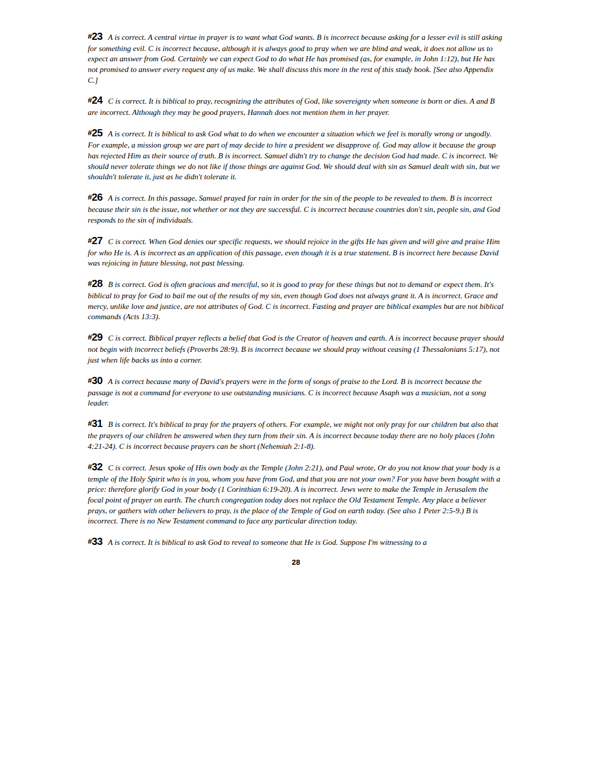#23 A is correct. A central virtue in prayer is to want what God wants. B is incorrect because asking for a lesser evil is still asking for something evil. C is incorrect because, although it is always good to pray when we are blind and weak, it does not allow us to expect an answer from God. Certainly we can expect God to do what He has promised (as, for example, in John 1:12), but He has not promised to answer every request any of us make. We shall discuss this more in the rest of this study book. [See also Appendix C.]
#24 C is correct. It is biblical to pray, recognizing the attributes of God, like sovereignty when someone is born or dies. A and B are incorrect. Although they may be good prayers, Hannah does not mention them in her prayer.
#25 A is correct. It is biblical to ask God what to do when we encounter a situation which we feel is morally wrong or ungodly. For example, a mission group we are part of may decide to hire a president we disapprove of. God may allow it because the group has rejected Him as their source of truth. B is incorrect. Samuel didn't try to change the decision God had made. C is incorrect. We should never tolerate things we do not like if those things are against God. We should deal with sin as Samuel dealt with sin, but we shouldn't tolerate it, just as he didn't tolerate it.
#26 A is correct. In this passage, Samuel prayed for rain in order for the sin of the people to be revealed to them. B is incorrect because their sin is the issue, not whether or not they are successful. C is incorrect because countries don't sin, people sin, and God responds to the sin of individuals.
#27 C is correct. When God denies our specific requests, we should rejoice in the gifts He has given and will give and praise Him for who He is. A is incorrect as an application of this passage, even though it is a true statement. B is incorrect here because David was rejoicing in future blessing, not past blessing.
#28 B is correct. God is often gracious and merciful, so it is good to pray for these things but not to demand or expect them. It's biblical to pray for God to bail me out of the results of my sin, even though God does not always grant it. A is incorrect. Grace and mercy, unlike love and justice, are not attributes of God. C is incorrect. Fasting and prayer are biblical examples but are not biblical commands (Acts 13:3).
#29 C is correct. Biblical prayer reflects a belief that God is the Creator of heaven and earth. A is incorrect because prayer should not begin with incorrect beliefs (Proverbs 28:9). B is incorrect because we should pray without ceasing (1 Thessalonians 5:17), not just when life backs us into a corner.
#30 A is correct because many of David's prayers were in the form of songs of praise to the Lord. B is incorrect because the passage is not a command for everyone to use outstanding musicians. C is incorrect because Asaph was a musician, not a song leader.
#31 B is correct. It's biblical to pray for the prayers of others. For example, we might not only pray for our children but also that the prayers of our children be answered when they turn from their sin. A is incorrect because today there are no holy places (John 4:21-24). C is incorrect because prayers can be short (Nehemiah 2:1-8).
#32 C is correct. Jesus spoke of His own body as the Temple (John 2:21), and Paul wrote, Or do you not know that your body is a temple of the Holy Spirit who is in you, whom you have from God, and that you are not your own? For you have been bought with a price: therefore glorify God in your body (1 Corinthian 6:19-20). A is incorrect. Jews were to make the Temple in Jerusalem the focal point of prayer on earth. The church congregation today does not replace the Old Testament Temple. Any place a believer prays, or gathers with other believers to pray, is the place of the Temple of God on earth today. (See also 1 Peter 2:5-9.) B is incorrect. There is no New Testament command to face any particular direction today.
#33 A is correct. It is biblical to ask God to reveal to someone that He is God. Suppose I'm witnessing to a
28